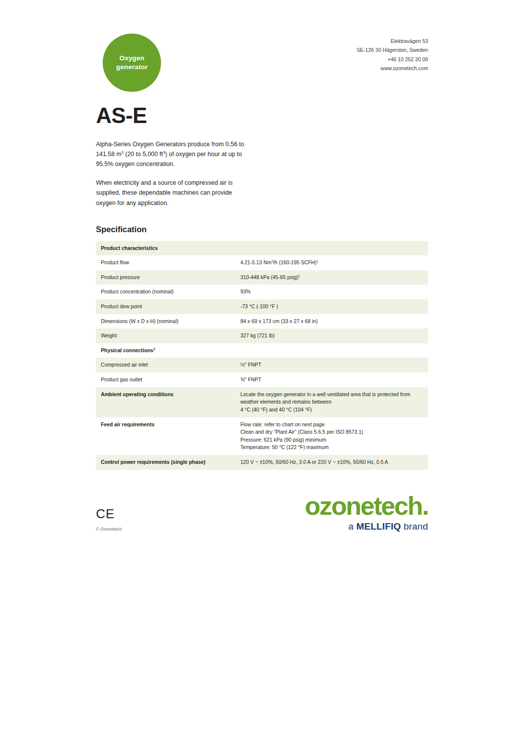Oxygen
generator
Elektravägen 53
SE-126 30 Hägersten, Sweden
+46 10 252 30 00
www.ozonetech.com
AS-E
Alpha-Series Oxygen Generators produce from 0.56 to 141.58 m3 (20 to 5,000 ft3) of oxygen per hour at up to 95.5% oxygen concentration.
When electricity and a source of compressed air is supplied, these dependable machines can provide oxygen for any application.
Specification
| Product characteristics |
| Product flow | 4.21-5.13 Nm 3 /h (160-195 SCFH) 1 |
| Product pressure | 310-448 kPa (45-65 psig) 1 |
| Product concentration (nominal) | 93% |
| Product dew point | -73 °C (-100 °F ) |
| Dimensions (W x D x H) (nominal) | 84 x 69 x 173 cm (33 x 27 x 68 in) |
| Weight | 327 kg (721 lb) |
| Physical connections 2 |
| Compressed air inlet | ½" FNPT |
| Product gas outlet | ⅜" FNPT |
| Ambient operating conditions | Locate the oxygen generator in a well ventilated area that is protected from weather elements and remains between 4 °C (40 °F) and 40 °C (104 °F) |
| Feed air requirements | Flow rate: refer to chart on next page. Clean and dry "Plant Air" (Class 5.6.5 per ISO 8573.1) Pressure: 621 kPa (90 psig) minimum Temperature: 50 °C (122 °F) maximum |
| Control power requirements (single phase) | 120 V ~ ±10%, 50/60 Hz, 3.0 A or 220 V ~ ±10%, 50/60 Hz, 0.5 A |
C E © Ozonetech
ozonetech.
a MELLIFIQ brand